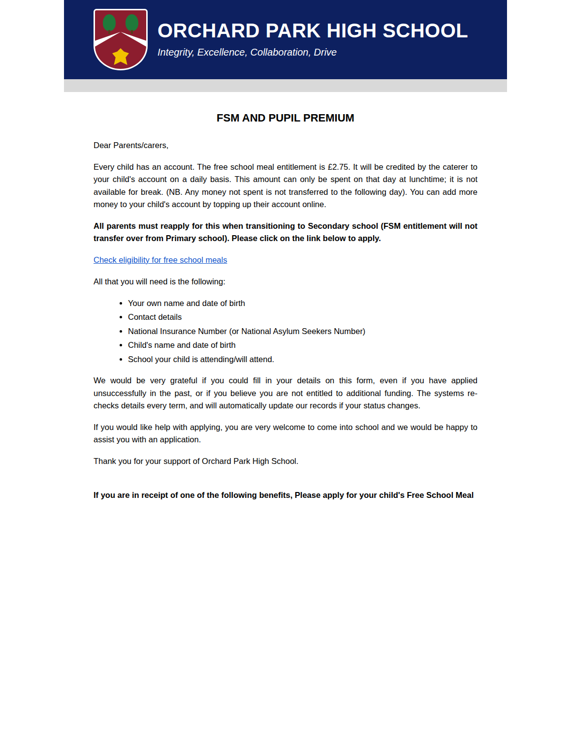ORCHARD PARK HIGH SCHOOL
Integrity, Excellence, Collaboration, Drive
FSM AND PUPIL PREMIUM
Dear Parents/carers,
Every child has an account. The free school meal entitlement is £2.75. It will be credited by the caterer to your child's account on a daily basis. This amount can only be spent on that day at lunchtime; it is not available for break. (NB. Any money not spent is not transferred to the following day). You can add more money to your child's account by topping up their account online.
All parents must reapply for this when transitioning to Secondary school (FSM entitlement will not transfer over from Primary school). Please click on the link below to apply.
Check eligibility for free school meals
All that you will need is the following:
Your own name and date of birth
Contact details
National Insurance Number (or National Asylum Seekers Number)
Child's name and date of birth
School your child is attending/will attend.
We would be very grateful if you could fill in your details on this form, even if you have applied unsuccessfully in the past, or if you believe you are not entitled to additional funding. The systems re-checks details every term, and will automatically update our records if your status changes.
If you would like help with applying, you are very welcome to come into school and we would be happy to assist you with an application.
Thank you for your support of Orchard Park High School.
If you are in receipt of one of the following benefits, Please apply for your child's Free School Meal